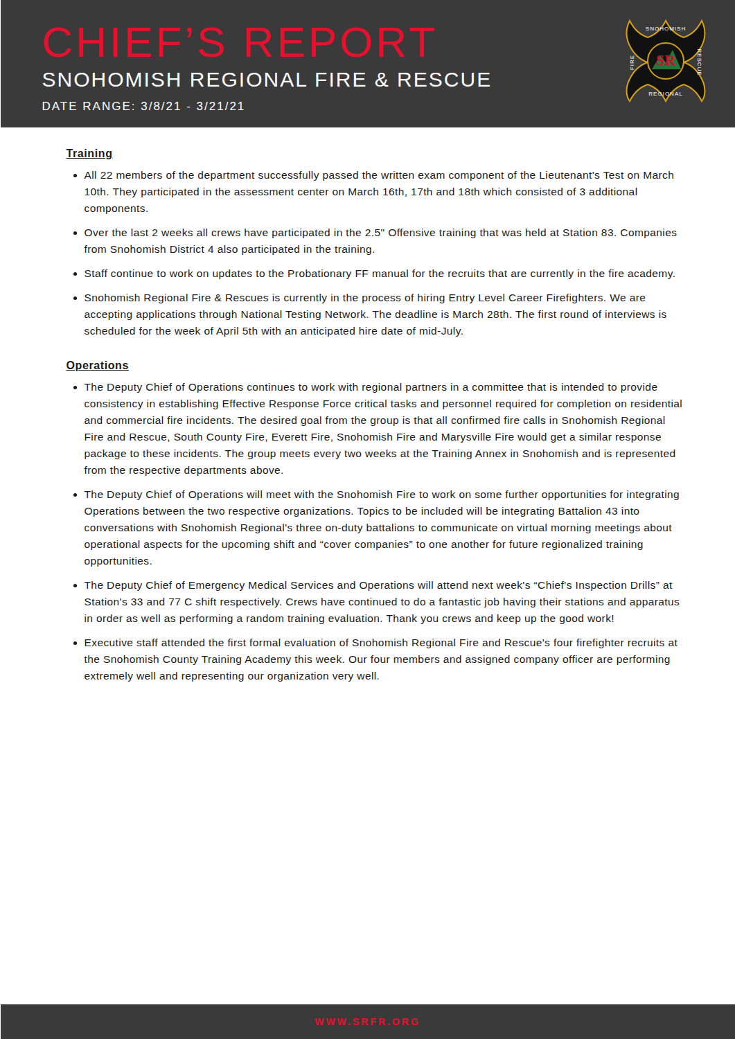Chief’s Report
Snohomish Regional Fire & Rescue
Date Range: 3/8/21 - 3/21/21
SR SNOHOMISH REGIONAL FIRE RESCUE
Training
All 22 members of the department successfully passed the written exam component of the Lieutenant's Test on March 10th. They participated in the assessment center on March 16th, 17th and 18th which consisted of 3 additional components.
Over the last 2 weeks all crews have participated in the 2.5" Offensive training that was held at Station 83. Companies from Snohomish District 4 also participated in the training.
Staff continue to work on updates to the Probationary FF manual for the recruits that are currently in the fire academy.
Snohomish Regional Fire & Rescues is currently in the process of hiring Entry Level Career Firefighters. We are accepting applications through National Testing Network. The deadline is March 28th. The first round of interviews is scheduled for the week of April 5th with an anticipated hire date of mid-July.
Operations
The Deputy Chief of Operations continues to work with regional partners in a committee that is intended to provide consistency in establishing Effective Response Force critical tasks and personnel required for completion on residential and commercial fire incidents. The desired goal from the group is that all confirmed fire calls in Snohomish Regional Fire and Rescue, South County Fire, Everett Fire, Snohomish Fire and Marysville Fire would get a similar response package to these incidents. The group meets every two weeks at the Training Annex in Snohomish and is represented from the respective departments above.
The Deputy Chief of Operations will meet with the Snohomish Fire to work on some further opportunities for integrating Operations between the two respective organizations. Topics to be included will be integrating Battalion 43 into conversations with Snohomish Regional's three on-duty battalions to communicate on virtual morning meetings about operational aspects for the upcoming shift and “cover companies” to one another for future regionalized training opportunities.
The Deputy Chief of Emergency Medical Services and Operations will attend next week's “Chief's Inspection Drills” at Station's 33 and 77 C shift respectively. Crews have continued to do a fantastic job having their stations and apparatus in order as well as performing a random training evaluation. Thank you crews and keep up the good work!
Executive staff attended the first formal evaluation of Snohomish Regional Fire and Rescue's four firefighter recruits at the Snohomish County Training Academy this week. Our four members and assigned company officer are performing extremely well and representing our organization very well.
www.srfr.org